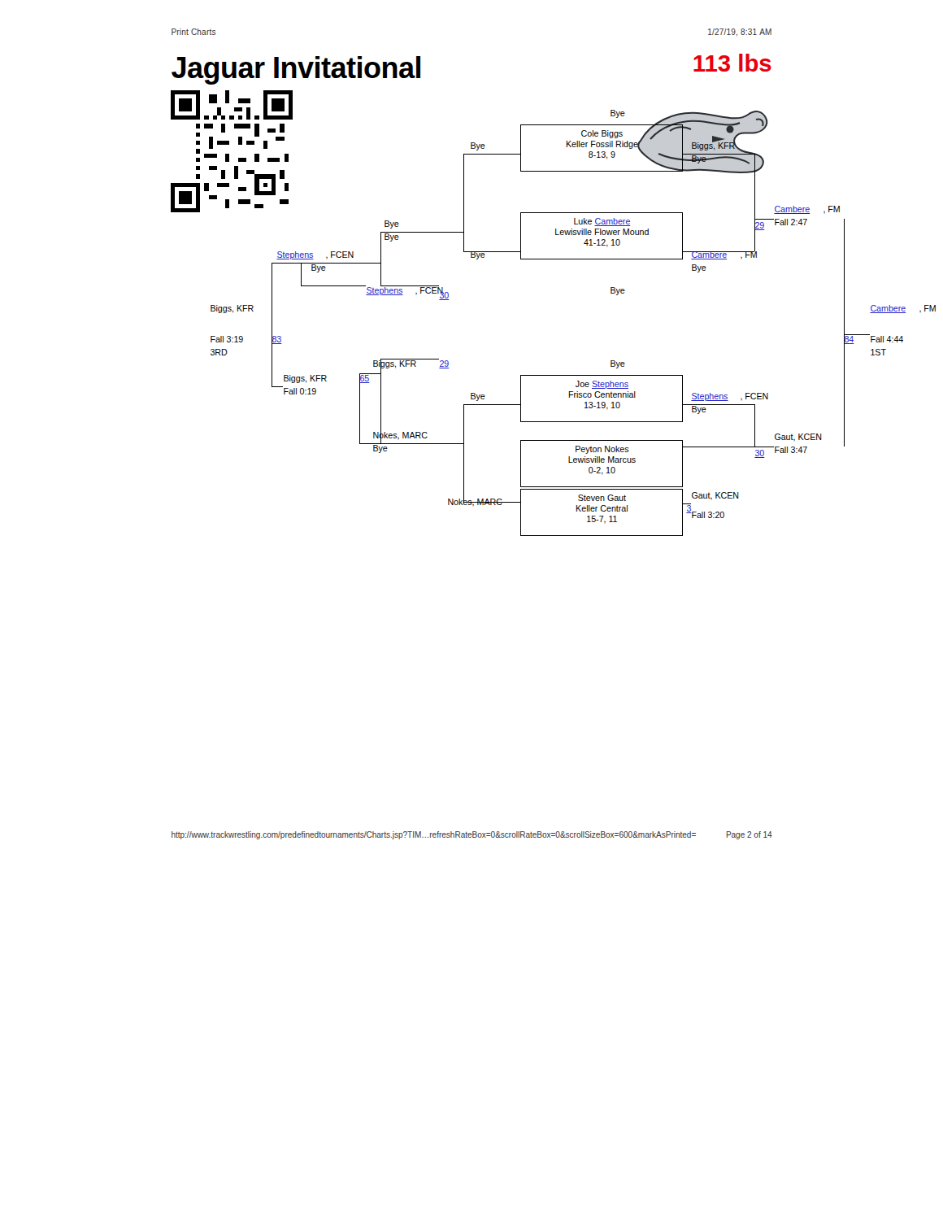Print Charts 1/27/19, 8:31 AM
Jaguar Invitational
113 lbs
Bye
Cole Biggs
Keller Fossil Ridge
8-13, 9
Bye Biggs, KFR Bye Bye Bye
Luke Cambere
Lewisville Flower Mound
41-12, 10
Bye Cambere, FM Bye 29 Cambere, FM Fall 2:47 Stephens, FCEN Bye Stephens, FCEN 30 Bye Biggs, KFR Fall 3:19 3RD 83 Biggs, KFR Fall 0:19 65 Biggs, KFR 29 Bye
Joe Stephens
Frisco Centennial
13-19, 10
Bye Stephens, FCEN Bye Nokes, MARC Bye
Peyton Nokes
Lewisville Marcus
0-2, 10
Nokes, MARC
Steven Gaut
Keller Central
15-7, 11
3 Gaut, KCEN Fall 3:20 30 Gaut, KCEN Fall 3:47 Cambere, FM Fall 4:44 1ST 84
http://www.trackwrestling.com/predefinedtournaments/Charts.jsp?TIM…refreshRateBox=0&scrollRateBox=0&scrollSizeBox=600&markAsPrinted= Page 2 of 14